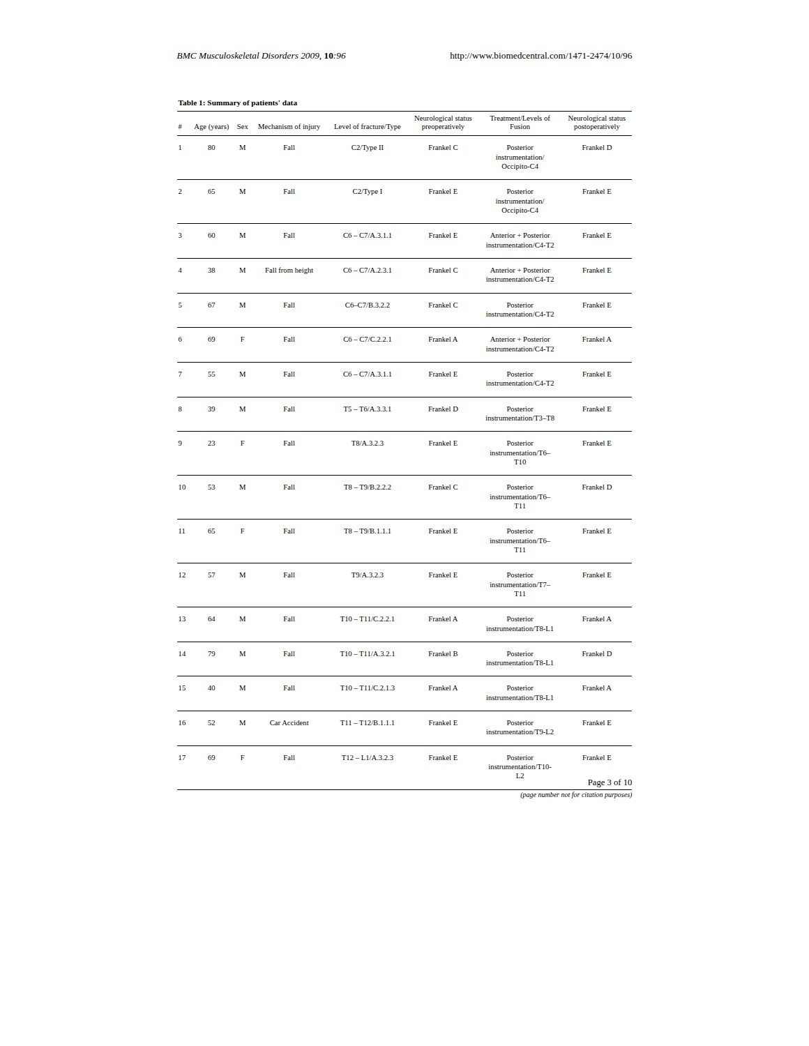BMC Musculoskeletal Disorders 2009, 10:96
http://www.biomedcentral.com/1471-2474/10/96
Table 1: Summary of patients' data
| # | Age (years) | Sex | Mechanism of injury | Level of fracture/Type | Neurological status preoperatively | Treatment/Levels of Fusion | Neurological status postoperatively |
| --- | --- | --- | --- | --- | --- | --- | --- |
| 1 | 80 | M | Fall | C2/Type II | Frankel C | Posterior instrumentation/ Occipito-C4 | Frankel D |
| 2 | 65 | M | Fall | C2/Type I | Frankel E | Posterior instrumentation/ Occipito-C4 | Frankel E |
| 3 | 60 | M | Fall | C6 – C7/A.3.1.1 | Frankel E | Anterior + Posterior instrumentation/C4-T2 | Frankel E |
| 4 | 38 | M | Fall from height | C6 – C7/A.2.3.1 | Frankel C | Anterior + Posterior instrumentation/C4-T2 | Frankel E |
| 5 | 67 | M | Fall | C6–C7/B.3.2.2 | Frankel C | Posterior instrumentation/C4-T2 | Frankel E |
| 6 | 69 | F | Fall | C6 – C7/C.2.2.1 | Frankel A | Anterior + Posterior instrumentation/C4-T2 | Frankel A |
| 7 | 55 | M | Fall | C6 – C7/A.3.1.1 | Frankel E | Posterior instrumentation/C4-T2 | Frankel E |
| 8 | 39 | M | Fall | T5 – T6/A.3.3.1 | Frankel D | Posterior instrumentation/T3–T8 | Frankel E |
| 9 | 23 | F | Fall | T8/A.3.2.3 | Frankel E | Posterior instrumentation/T6– T10 | Frankel E |
| 10 | 53 | M | Fall | T8 – T9/B.2.2.2 | Frankel C | Posterior instrumentation/T6– T11 | Frankel D |
| 11 | 65 | F | Fall | T8 – T9/B.1.1.1 | Frankel E | Posterior instrumentation/T6– T11 | Frankel E |
| 12 | 57 | M | Fall | T9/A.3.2.3 | Frankel E | Posterior instrumentation/T7– T11 | Frankel E |
| 13 | 64 | M | Fall | T10 – T11/C.2.2.1 | Frankel A | Posterior instrumentation/T8-L1 | Frankel A |
| 14 | 79 | M | Fall | T10 – T11/A.3.2.1 | Frankel B | Posterior instrumentation/T8-L1 | Frankel D |
| 15 | 40 | M | Fall | T10 – T11/C.2.1.3 | Frankel A | Posterior instrumentation/T8-L1 | Frankel A |
| 16 | 52 | M | Car Accident | T11 – T12/B.1.1.1 | Frankel E | Posterior instrumentation/T9-L2 | Frankel E |
| 17 | 69 | F | Fall | T12 – L1/A.3.2.3 | Frankel E | Posterior instrumentation/T10- L2 | Frankel E |
Page 3 of 10
(page number not for citation purposes)